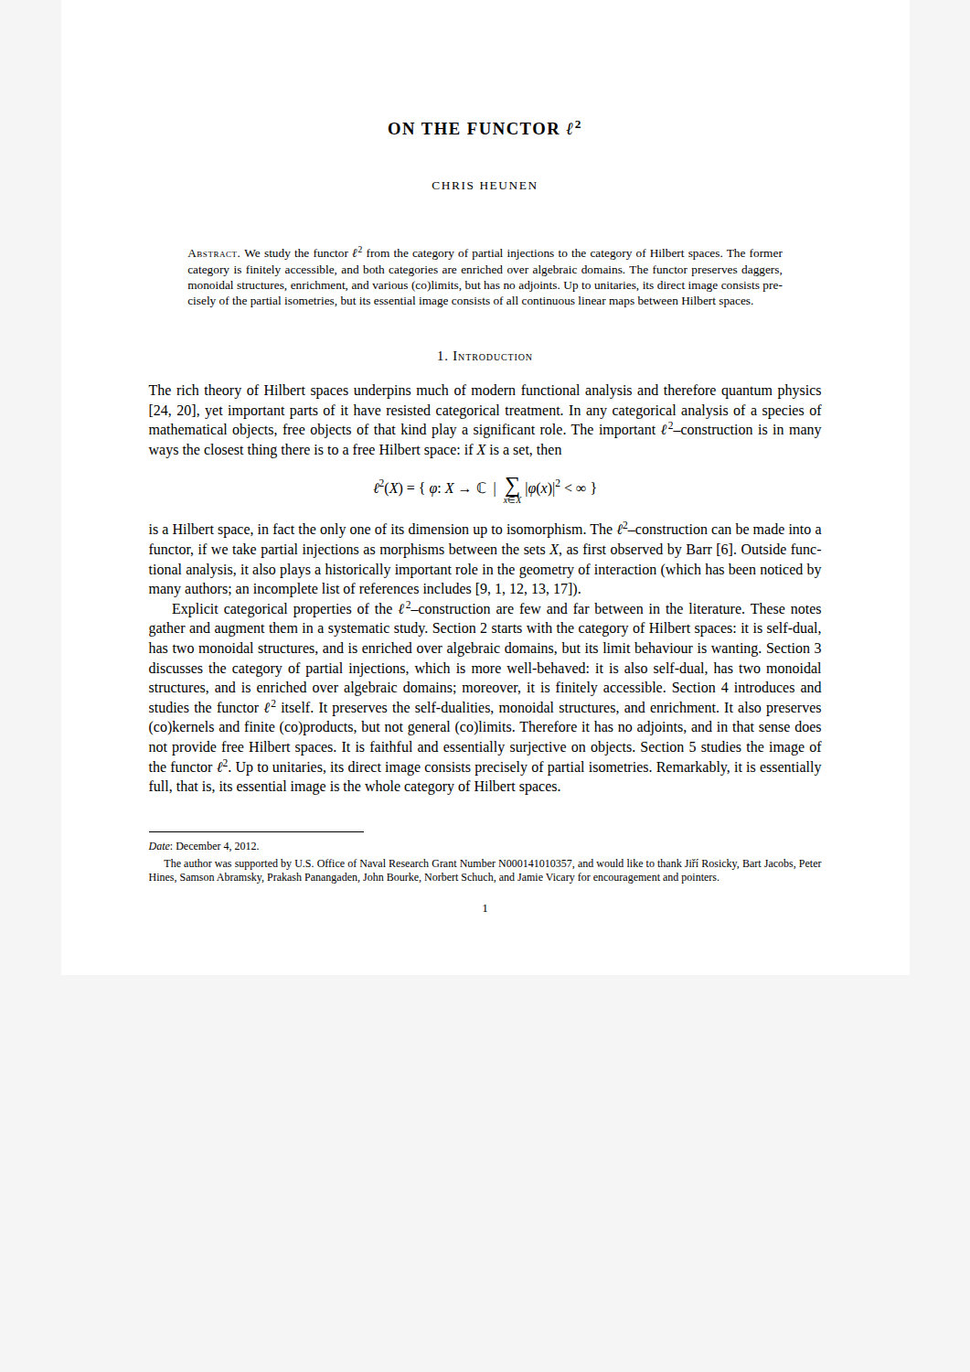ON THE FUNCTOR ℓ2
CHRIS HEUNEN
Abstract. We study the functor ℓ2 from the category of partial injections to the category of Hilbert spaces. The former category is finitely accessible, and both categories are enriched over algebraic domains. The functor preserves daggers, monoidal structures, enrichment, and various (co)limits, but has no adjoints. Up to unitaries, its direct image consists precisely of the partial isometries, but its essential image consists of all continuous linear maps between Hilbert spaces.
1. Introduction
The rich theory of Hilbert spaces underpins much of modern functional analysis and therefore quantum physics [24, 20], yet important parts of it have resisted categorical treatment. In any categorical analysis of a species of mathematical objects, free objects of that kind play a significant role. The important ℓ2–construction is in many ways the closest thing there is to a free Hilbert space: if X is a set, then
ℓ2(X) = { φ: X → ℂ | ∑x∈X |φ(x)|2 < ∞ }
is a Hilbert space, in fact the only one of its dimension up to isomorphism. The ℓ2–construction can be made into a functor, if we take partial injections as morphisms between the sets X, as first observed by Barr [6]. Outside functional analysis, it also plays a historically important role in the geometry of interaction (which has been noticed by many authors; an incomplete list of references includes [9, 1, 12, 13, 17]).
Explicit categorical properties of the ℓ2–construction are few and far between in the literature. These notes gather and augment them in a systematic study. Section 2 starts with the category of Hilbert spaces: it is self-dual, has two monoidal structures, and is enriched over algebraic domains, but its limit behaviour is wanting. Section 3 discusses the category of partial injections, which is more well-behaved: it is also self-dual, has two monoidal structures, and is enriched over algebraic domains; moreover, it is finitely accessible. Section 4 introduces and studies the functor ℓ2 itself. It preserves the self-dualities, monoidal structures, and enrichment. It also preserves (co)kernels and finite (co)products, but not general (co)limits. Therefore it has no adjoints, and in that sense does not provide free Hilbert spaces. It is faithful and essentially surjective on objects. Section 5 studies the image of the functor ℓ2. Up to unitaries, its direct image consists precisely of partial isometries. Remarkably, it is essentially full, that is, its essential image is the whole category of Hilbert spaces.
Date: December 4, 2012.
The author was supported by U.S. Office of Naval Research Grant Number N000141010357, and would like to thank Jiří Rosicky, Bart Jacobs, Peter Hines, Samson Abramsky, Prakash Panangaden, John Bourke, Norbert Schuch, and Jamie Vicary for encouragement and pointers.
1